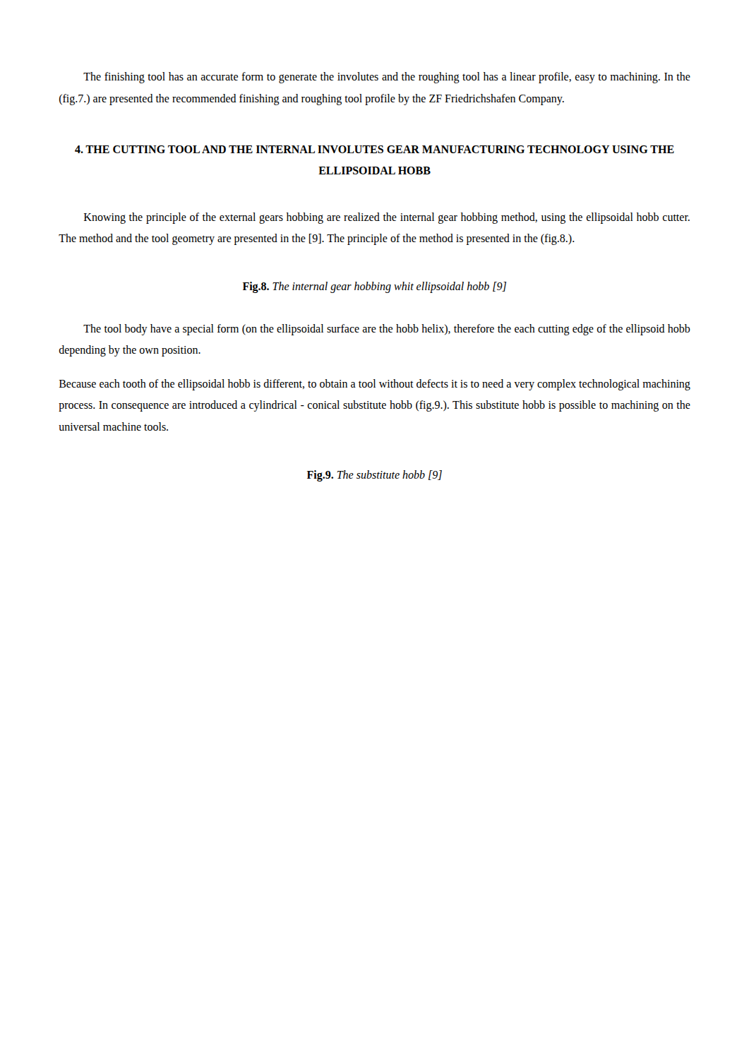The finishing tool has an accurate form to generate the involutes and the roughing tool has a linear profile, easy to machining. In the (fig.7.) are presented the recommended finishing and roughing tool profile by the ZF Friedrichshafen Company.
4. The cutting tool and the internal involutes gear manufacturing technology using the ellipsoidal hobb
Knowing the principle of the external gears hobbing are realized the internal gear hobbing method, using the ellipsoidal hobb cutter. The method and the tool geometry are presented in the [9]. The principle of the method is presented in the (fig.8.).
Fig.8. The internal gear hobbing whit ellipsoidal hobb [9]
The tool body have a special form (on the ellipsoidal surface are the hobb helix), therefore the each cutting edge of the ellipsoid hobb depending by the own position.
Because each tooth of the ellipsoidal hobb is different, to obtain a tool without defects it is to need a very complex technological machining process. In consequence are introduced a cylindrical - conical substitute hobb (fig.9.). This substitute hobb is possible to machining on the universal machine tools.
Fig.9. The substitute hobb [9]